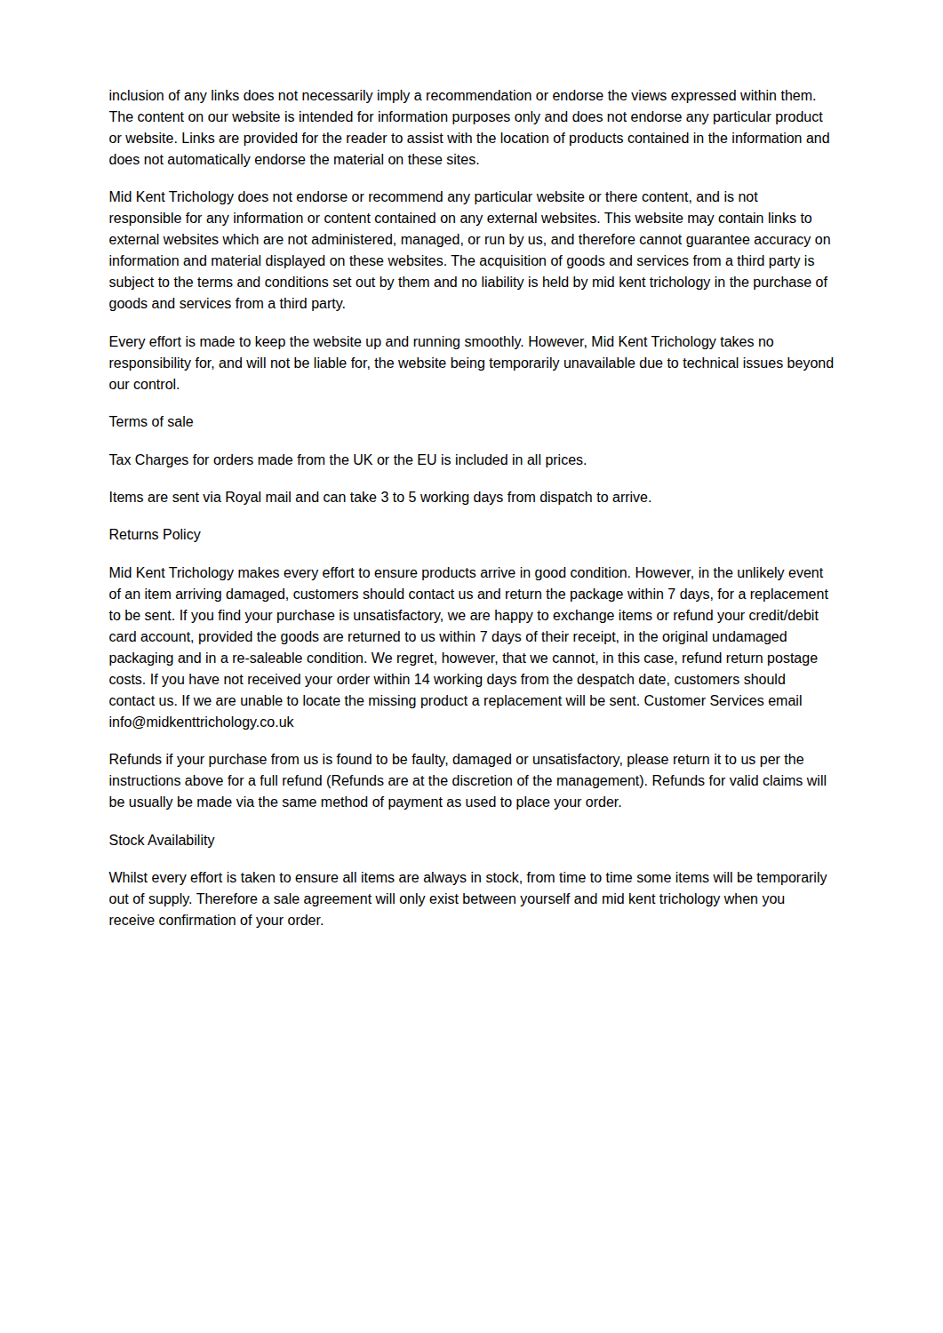inclusion of any links does not necessarily imply a recommendation or endorse the views expressed within them. The content on our website is intended for information purposes only and does not endorse any particular product or website. Links are provided for the reader to assist with the location of products contained in the information and does not automatically endorse the material on these sites.
Mid Kent Trichology does not endorse or recommend any particular website or there content, and is not responsible for any information or content contained on any external websites. This website may contain links to external websites which are not administered, managed, or run by us, and therefore cannot guarantee accuracy on information and material displayed on these websites. The acquisition of goods and services from a third party is subject to the terms and conditions set out by them and no liability is held by mid kent trichology in the purchase of goods and services from a third party.
Every effort is made to keep the website up and running smoothly. However, Mid Kent Trichology takes no responsibility for, and will not be liable for, the website being temporarily unavailable due to technical issues beyond our control.
Terms of sale
Tax Charges for orders made from the UK or the EU is included in all prices.
Items are sent via Royal mail and can take 3 to 5 working days from dispatch to arrive.
Returns Policy
Mid Kent Trichology makes every effort to ensure products arrive in good condition. However, in the unlikely event of an item arriving damaged, customers should contact us and return the package within 7 days, for a replacement to be sent. If you find your purchase is unsatisfactory, we are happy to exchange items or refund your credit/debit card account, provided the goods are returned to us within 7 days of their receipt, in the original undamaged packaging and in a re-saleable condition. We regret, however, that we cannot, in this case, refund return postage costs. If you have not received your order within 14 working days from the despatch date, customers should contact us. If we are unable to locate the missing product a replacement will be sent. Customer Services email info@midkenttrichology.co.uk
Refunds if your purchase from us is found to be faulty, damaged or unsatisfactory, please return it to us per the instructions above for a full refund (Refunds are at the discretion of the management). Refunds for valid claims will be usually be made via the same method of payment as used to place your order.
Stock Availability
Whilst every effort is taken to ensure all items are always in stock, from time to time some items will be temporarily out of supply. Therefore a sale agreement will only exist between yourself and mid kent trichology when you receive confirmation of your order.